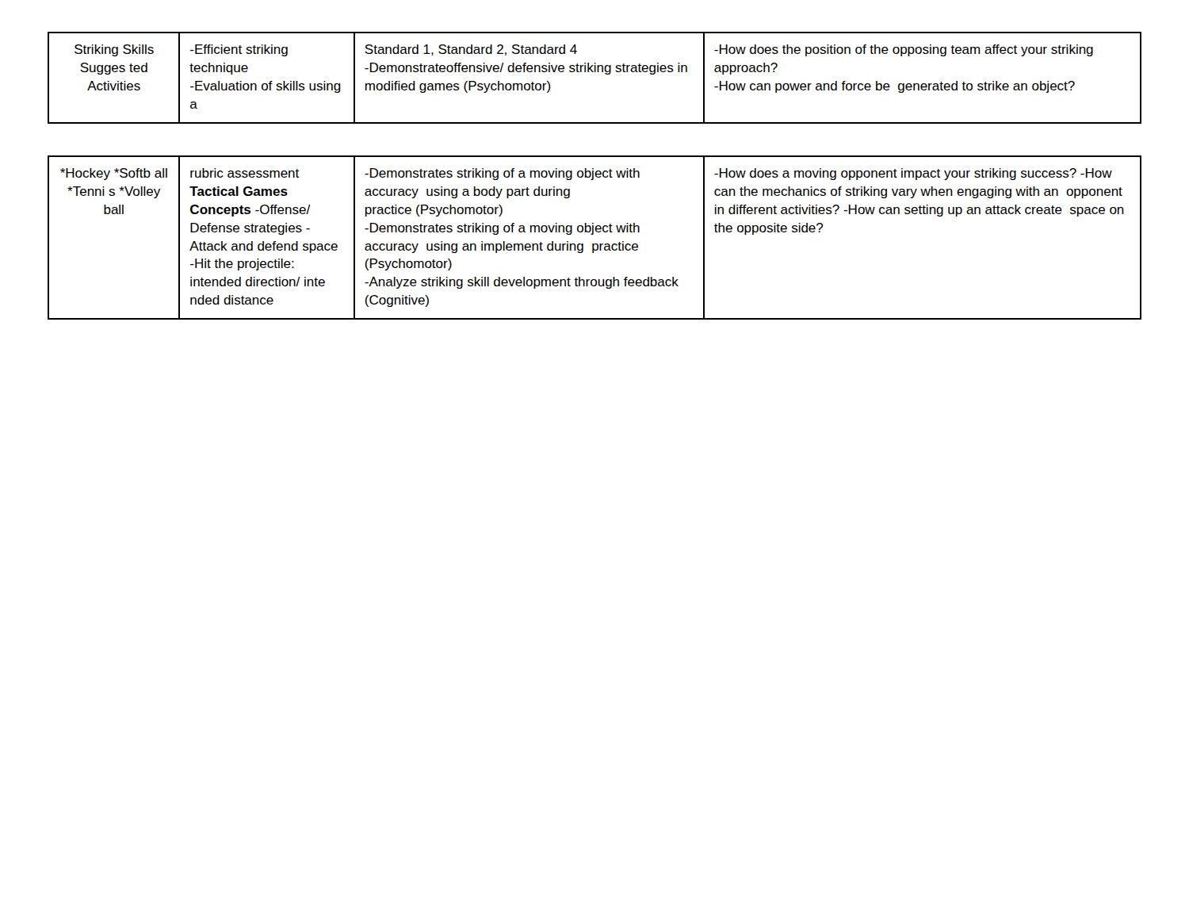| Striking Skills Sugges ted Activities | -Efficient striking technique -Evaluation of skills using a | Standard 1, Standard 2, Standard 4 -Demonstrateoffensive/ defensive striking strategies in modified games (Psychomotor) | -How does the position of the opposing team affect your striking approach? -How can power and force be generated to strike an object? |
| *Hockey *Softb all *Tenni s *Volley ball | rubric assessment Tactical Games Concepts -Offense/ Defense strategies -Attack and defend space -Hit the projectile: intended direction/ inte nded distance | -Demonstrates striking of a moving object with accuracy using a body part during practice (Psychomotor) -Demonstrates striking of a moving object with accuracy using an implement during practice (Psychomotor) -Analyze striking skill development through feedback (Cognitive) | -How does a moving opponent impact your striking success? -How can the mechanics of striking vary when engaging with an opponent in different activities? -How can setting up an attack create space on the opposite side? |